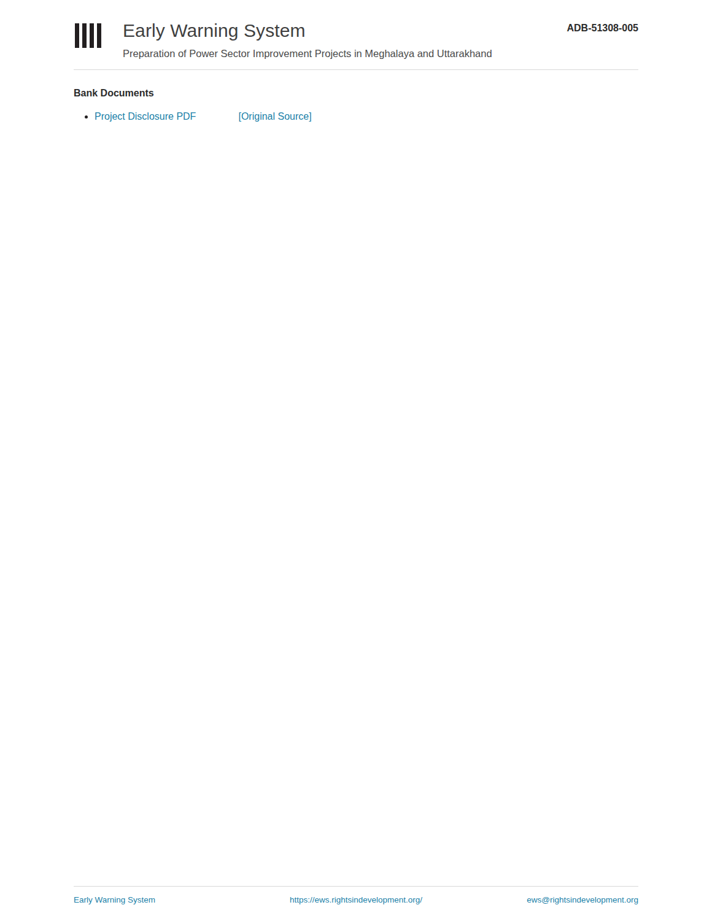Early Warning System
Preparation of Power Sector Improvement Projects in Meghalaya and Uttarakhand
ADB-51308-005
Bank Documents
Project Disclosure PDF [Original Source]
Early Warning System
https://ews.rightsindevelopment.org/
ews@rightsindevelopment.org